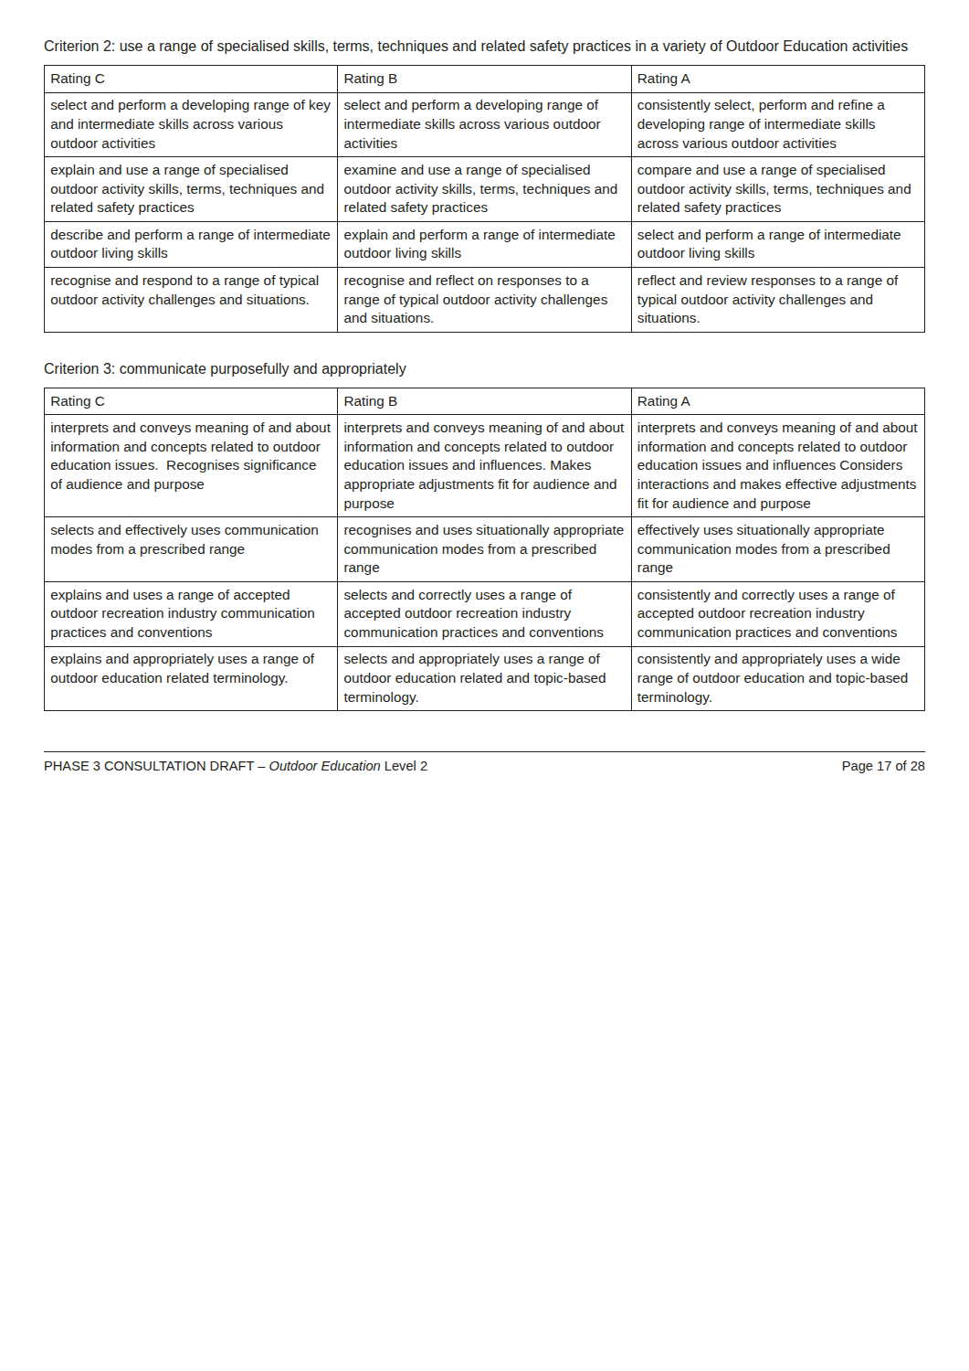Criterion 2: use a range of specialised skills, terms, techniques and related safety practices in a variety of Outdoor Education activities
| Rating C | Rating B | Rating A |
| --- | --- | --- |
| select and perform a developing range of key and intermediate skills across various outdoor activities | select and perform a developing range of intermediate skills across various outdoor activities | consistently select, perform and refine a developing range of intermediate skills across various outdoor activities |
| explain and use a range of specialised outdoor activity skills, terms, techniques and related safety practices | examine and use a range of specialised outdoor activity skills, terms, techniques and related safety practices | compare and use a range of specialised outdoor activity skills, terms, techniques and related safety practices |
| describe and perform a range of intermediate outdoor living skills | explain and perform a range of intermediate outdoor living skills | select and perform a range of intermediate outdoor living skills |
| recognise and respond to a range of typical outdoor activity challenges and situations. | recognise and reflect on responses to a range of typical outdoor activity challenges and situations. | reflect and review responses to a range of typical outdoor activity challenges and situations. |
Criterion 3: communicate purposefully and appropriately
| Rating C | Rating B | Rating A |
| --- | --- | --- |
| interprets and conveys meaning of and about information and concepts related to outdoor education issues. Recognises significance of audience and purpose | interprets and conveys meaning of and about information and concepts related to outdoor education issues and influences. Makes appropriate adjustments fit for audience and purpose | interprets and conveys meaning of and about information and concepts related to outdoor education issues and influences Considers interactions and makes effective adjustments fit for audience and purpose |
| selects and effectively uses communication modes from a prescribed range | recognises and uses situationally appropriate communication modes from a prescribed range | effectively uses situationally appropriate communication modes from a prescribed range |
| explains and uses a range of accepted outdoor recreation industry communication practices and conventions | selects and correctly uses a range of accepted outdoor recreation industry communication practices and conventions | consistently and correctly uses a range of accepted outdoor recreation industry communication practices and conventions |
| explains and appropriately uses a range of outdoor education related terminology. | selects and appropriately uses a range of outdoor education related and topic-based terminology. | consistently and appropriately uses a wide range of outdoor education and topic-based terminology. |
PHASE 3 CONSULTATION DRAFT – Outdoor Education Level 2 Page 17 of 28